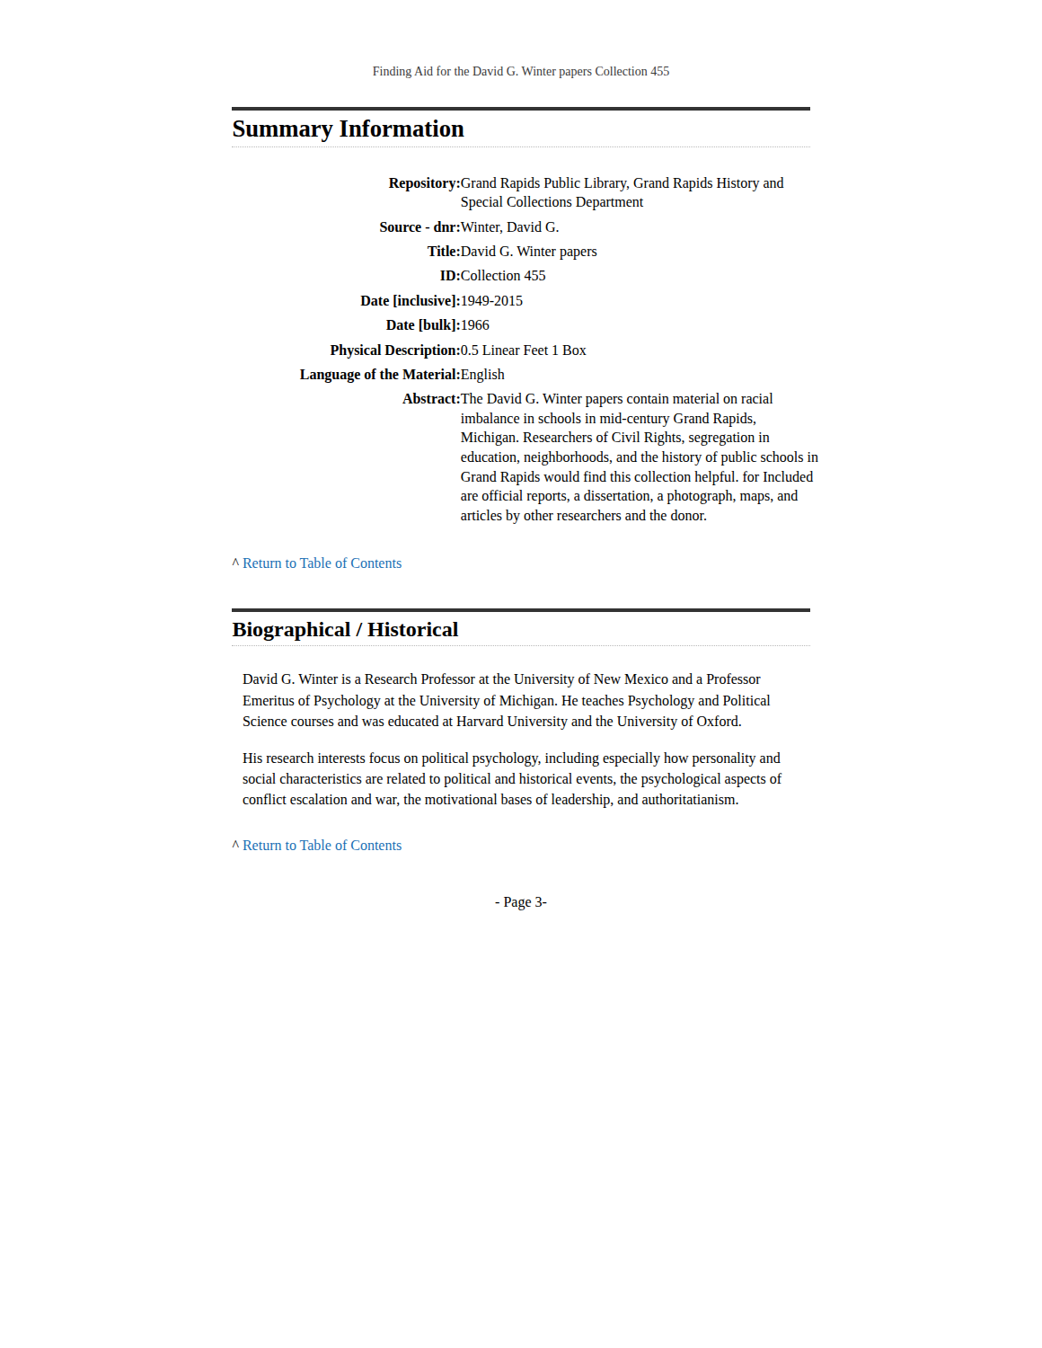Finding Aid for the David G. Winter papers Collection 455
Summary Information
| Repository: | Grand Rapids Public Library, Grand Rapids History and Special Collections Department |
| Source - dnr: | Winter, David G. |
| Title: | David G. Winter papers |
| ID: | Collection 455 |
| Date [inclusive]: | 1949-2015 |
| Date [bulk]: | 1966 |
| Physical Description: | 0.5 Linear Feet 1 Box |
| Language of the Material: | English |
| Abstract: | The David G. Winter papers contain material on racial imbalance in schools in mid-century Grand Rapids, Michigan. Researchers of Civil Rights, segregation in education, neighborhoods, and the history of public schools in Grand Rapids would find this collection helpful. for Included are official reports, a dissertation, a photograph, maps, and articles by other researchers and the donor. |
^ Return to Table of Contents
Biographical / Historical
David G. Winter is a Research Professor at the University of New Mexico and a Professor Emeritus of Psychology at the University of Michigan. He teaches Psychology and Political Science courses and was educated at Harvard University and the University of Oxford.
His research interests focus on political psychology, including especially how personality and social characteristics are related to political and historical events, the psychological aspects of conflict escalation and war, the motivational bases of leadership, and authoritatianism.
^ Return to Table of Contents
- Page 3-